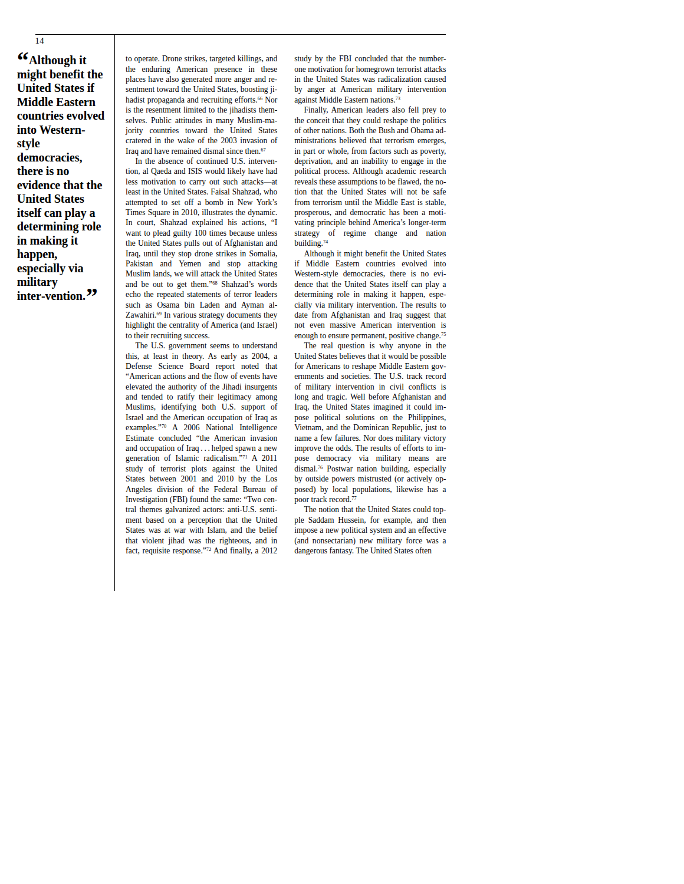14
“Although it might benefit the United States if Middle Eastern countries evolved into Western-style democracies, there is no evidence that the United States itself can play a determining role in making it happen, especially via military inter‑vention.”
to operate. Drone strikes, targeted killings, and the enduring American presence in these places have also generated more anger and resentment toward the United States, boosting jihadist propaganda and recruiting efforts.66 Nor is the resentment limited to the jihadists themselves. Public attitudes in many Muslim-majority countries toward the United States cratered in the wake of the 2003 invasion of Iraq and have remained dismal since then.67
In the absence of continued U.S. intervention, al Qaeda and ISIS would likely have had less motivation to carry out such attacks—at least in the United States. Faisal Shahzad, who attempted to set off a bomb in New York’s Times Square in 2010, illustrates the dynamic. In court, Shahzad explained his actions, “I want to plead guilty 100 times because unless the United States pulls out of Afghanistan and Iraq, until they stop drone strikes in Somalia, Pakistan and Yemen and stop attacking Muslim lands, we will attack the United States and be out to get them.”68 Shahzad’s words echo the repeated statements of terror leaders such as Osama bin Laden and Ayman al-Zawahiri.69 In various strategy documents they highlight the centrality of America (and Israel) to their recruiting success.
The U.S. government seems to understand this, at least in theory. As early as 2004, a Defense Science Board report noted that “American actions and the flow of events have elevated the authority of the Jihadi insurgents and tended to ratify their legitimacy among Muslims, identifying both U.S. support of Israel and the American occupation of Iraq as examples.”70 A 2006 National Intelligence Estimate concluded “the American invasion and occupation of Iraq . . . helped spawn a new generation of Islamic radicalism.”71 A 2011 study of terrorist plots against the United States between 2001 and 2010 by the Los Angeles division of the Federal Bureau of Investigation (FBI) found the same: “Two central themes galvanized actors: anti-U.S. sentiment based on a perception that the United States was at war with Islam, and the belief that violent jihad was the righteous, and in fact, requisite response.”72 And finally, a 2012 study by the FBI concluded that the number-one motivation for homegrown terrorist attacks in the United States was radicalization caused by anger at American military intervention against Middle Eastern nations.73
Finally, American leaders also fell prey to the conceit that they could reshape the politics of other nations. Both the Bush and Obama administrations believed that terrorism emerges, in part or whole, from factors such as poverty, deprivation, and an inability to engage in the political process. Although academic research reveals these assumptions to be flawed, the notion that the United States will not be safe from terrorism until the Middle East is stable, prosperous, and democratic has been a motivating principle behind America’s longer-term strategy of regime change and nation building.74
Although it might benefit the United States if Middle Eastern countries evolved into Western-style democracies, there is no evidence that the United States itself can play a determining role in making it happen, especially via military intervention. The results to date from Afghanistan and Iraq suggest that not even massive American intervention is enough to ensure permanent, positive change.75
The real question is why anyone in the United States believes that it would be possible for Americans to reshape Middle Eastern governments and societies. The U.S. track record of military intervention in civil conflicts is long and tragic. Well before Afghanistan and Iraq, the United States imagined it could impose political solutions on the Philippines, Vietnam, and the Dominican Republic, just to name a few failures. Nor does military victory improve the odds. The results of efforts to impose democracy via military means are dismal.76 Postwar nation building, especially by outside powers mistrusted (or actively opposed) by local populations, likewise has a poor track record.77
The notion that the United States could topple Saddam Hussein, for example, and then impose a new political system and an effective (and nonsectarian) new military force was a dangerous fantasy. The United States often